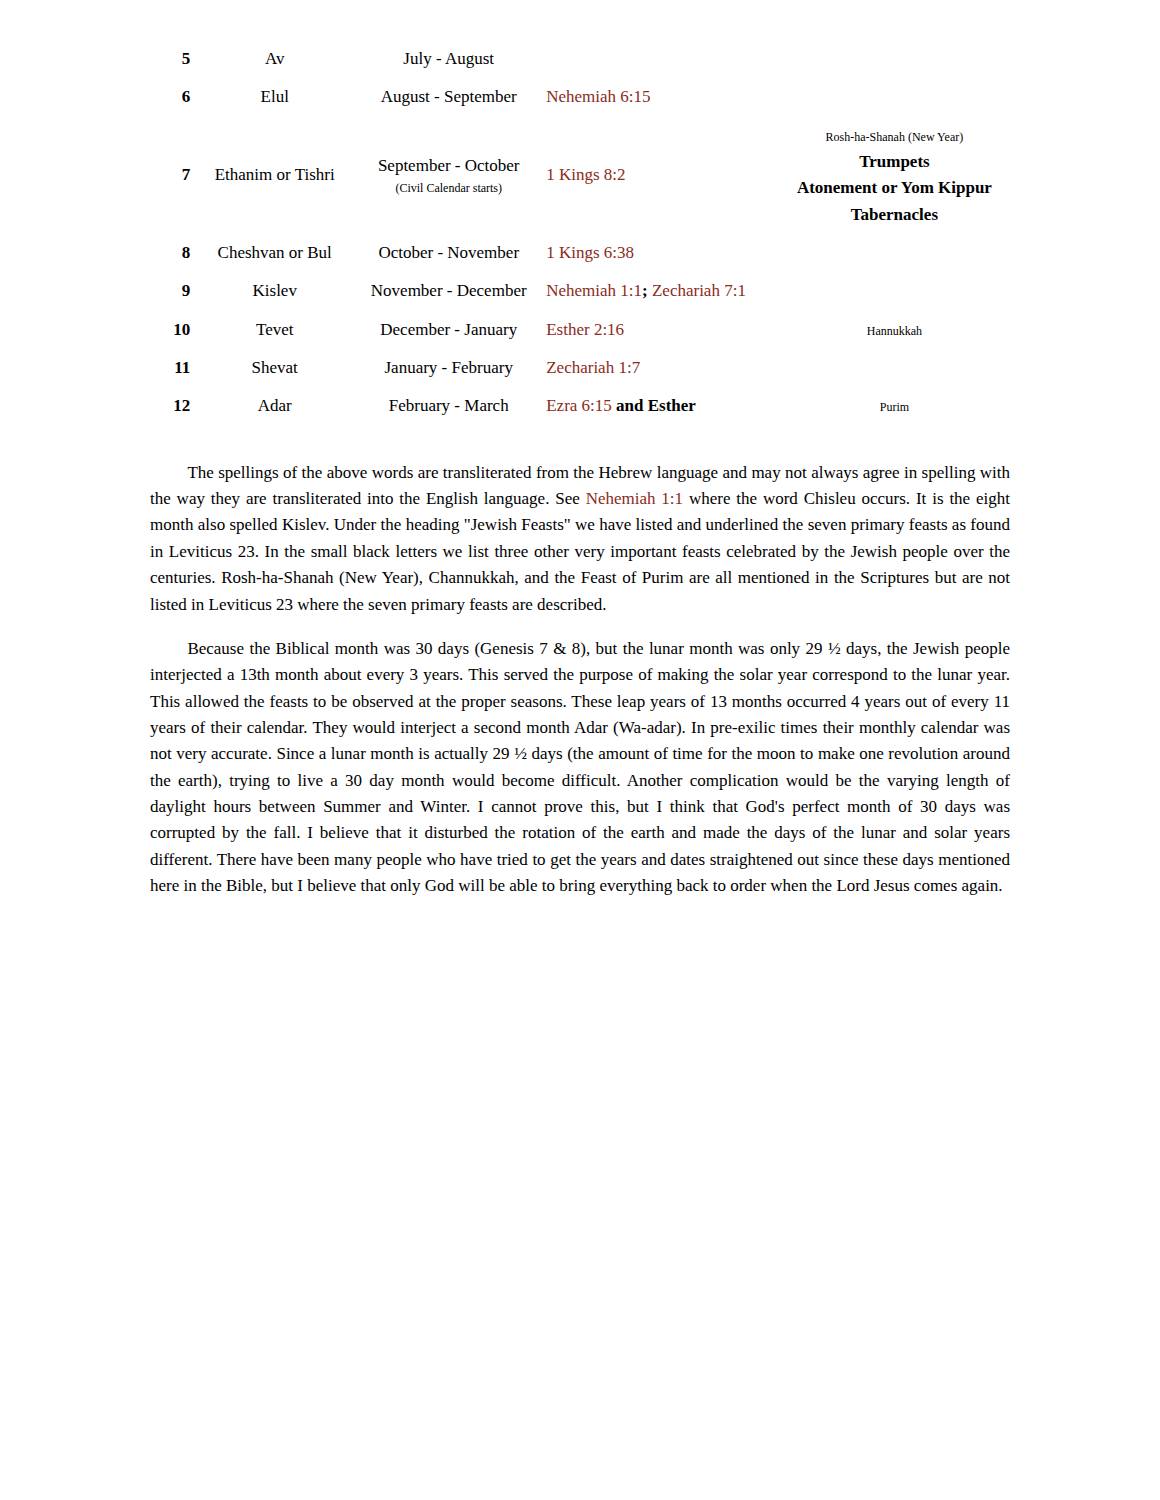| 5 | Av | July - August | | |
| 6 | Elul | August - September | Nehemiah 6:15 | |
| 7 | Ethanim or Tishri | September - October (Civil Calendar starts) | 1 Kings 8:2 | Rosh-ha-Shanah (New Year) Trumpets Atonement or Yom Kippur Tabernacles |
| 8 | Cheshvan or Bul | October - November | 1 Kings 6:38 | |
| 9 | Kislev | November - December | Nehemiah 1:1 ; Zechariah 7:1 | |
| 10 | Tevet | December - January | Esther 2:16 | Hannukkah |
| 11 | Shevat | January - February | Zechariah 1:7 | |
| 12 | Adar | February - March | Ezra 6:15 and Esther | Purim |
The spellings of the above words are transliterated from the Hebrew language and may not always agree in spelling with the way they are transliterated into the English language. See Nehemiah 1:1 where the word Chisleu occurs. It is the eight month also spelled Kislev. Under the heading "Jewish Feasts" we have listed and underlined the seven primary feasts as found in Leviticus 23. In the small black letters we list three other very important feasts celebrated by the Jewish people over the centuries. Rosh-ha-Shanah (New Year), Channukkah, and the Feast of Purim are all mentioned in the Scriptures but are not listed in Leviticus 23 where the seven primary feasts are described.
Because the Biblical month was 30 days (Genesis 7 & 8), but the lunar month was only 29 ½ days, the Jewish people interjected a 13th month about every 3 years. This served the purpose of making the solar year correspond to the lunar year. This allowed the feasts to be observed at the proper seasons. These leap years of 13 months occurred 4 years out of every 11 years of their calendar. They would interject a second month Adar (Wa-adar). In pre-exilic times their monthly calendar was not very accurate. Since a lunar month is actually 29 ½ days (the amount of time for the moon to make one revolution around the earth), trying to live a 30 day month would become difficult. Another complication would be the varying length of daylight hours between Summer and Winter. I cannot prove this, but I think that God's perfect month of 30 days was corrupted by the fall. I believe that it disturbed the rotation of the earth and made the days of the lunar and solar years different. There have been many people who have tried to get the years and dates straightened out since these days mentioned here in the Bible, but I believe that only God will be able to bring everything back to order when the Lord Jesus comes again.